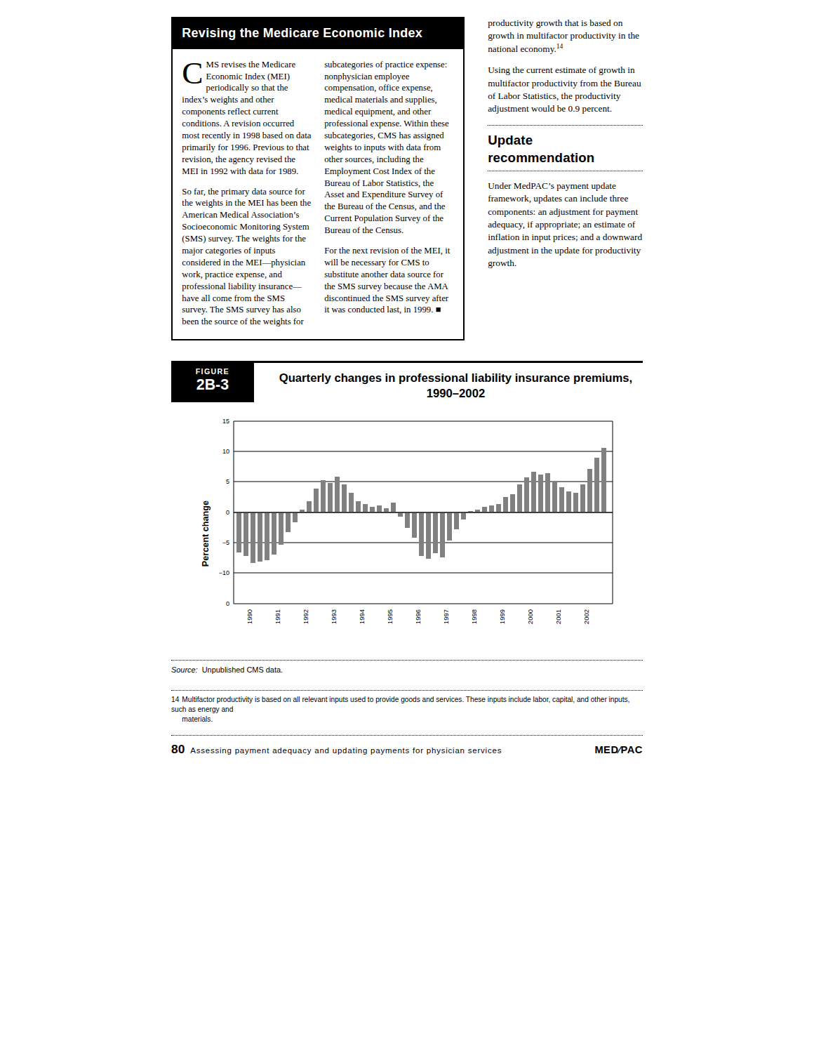Revising the Medicare Economic Index
CMS revises the Medicare Economic Index (MEI) periodically so that the index’s weights and other components reflect current conditions. A revision occurred most recently in 1998 based on data primarily for 1996. Previous to that revision, the agency revised the MEI in 1992 with data for 1989.
So far, the primary data source for the weights in the MEI has been the American Medical Association’s Socioeconomic Monitoring System (SMS) survey. The weights for the major categories of inputs considered in the MEI—physician work, practice expense, and professional liability insurance—have all come from the SMS survey. The SMS survey has also been the source of the weights for subcategories of practice expense: nonphysician employee compensation, office expense, medical materials and supplies, medical equipment, and other professional expense. Within these subcategories, CMS has assigned weights to inputs with data from other sources, including the Employment Cost Index of the Bureau of Labor Statistics, the Asset and Expenditure Survey of the Bureau of the Census, and the Current Population Survey of the Bureau of the Census.
For the next revision of the MEI, it will be necessary for CMS to substitute another data source for the SMS survey because the AMA discontinued the SMS survey after it was conducted last, in 1999. ■
productivity growth that is based on growth in multifactor productivity in the national economy.14
Using the current estimate of growth in multifactor productivity from the Bureau of Labor Statistics, the productivity adjustment would be 0.9 percent.
Update recommendation
Under MedPAC’s payment update framework, updates can include three components: an adjustment for payment adequacy, if appropriate; an estimate of inflation in input prices; and a downward adjustment in the update for productivity growth.
FIGURE 2B-3
Quarterly changes in professional liability insurance premiums, 1990–2002
Percent change
15 10 5 0 −5 −10 0 1990 1991 1992 1993 1994 1995 1996 1997 1998 1999 2000 2001 2002
Source: Unpublished CMS data.
14 Multifactor productivity is based on all relevant inputs used to provide goods and services. These inputs include labor, capital, and other inputs, such as energy and materials.
80 Assessing payment adequacy and updating payments for physician services MED∕PAC